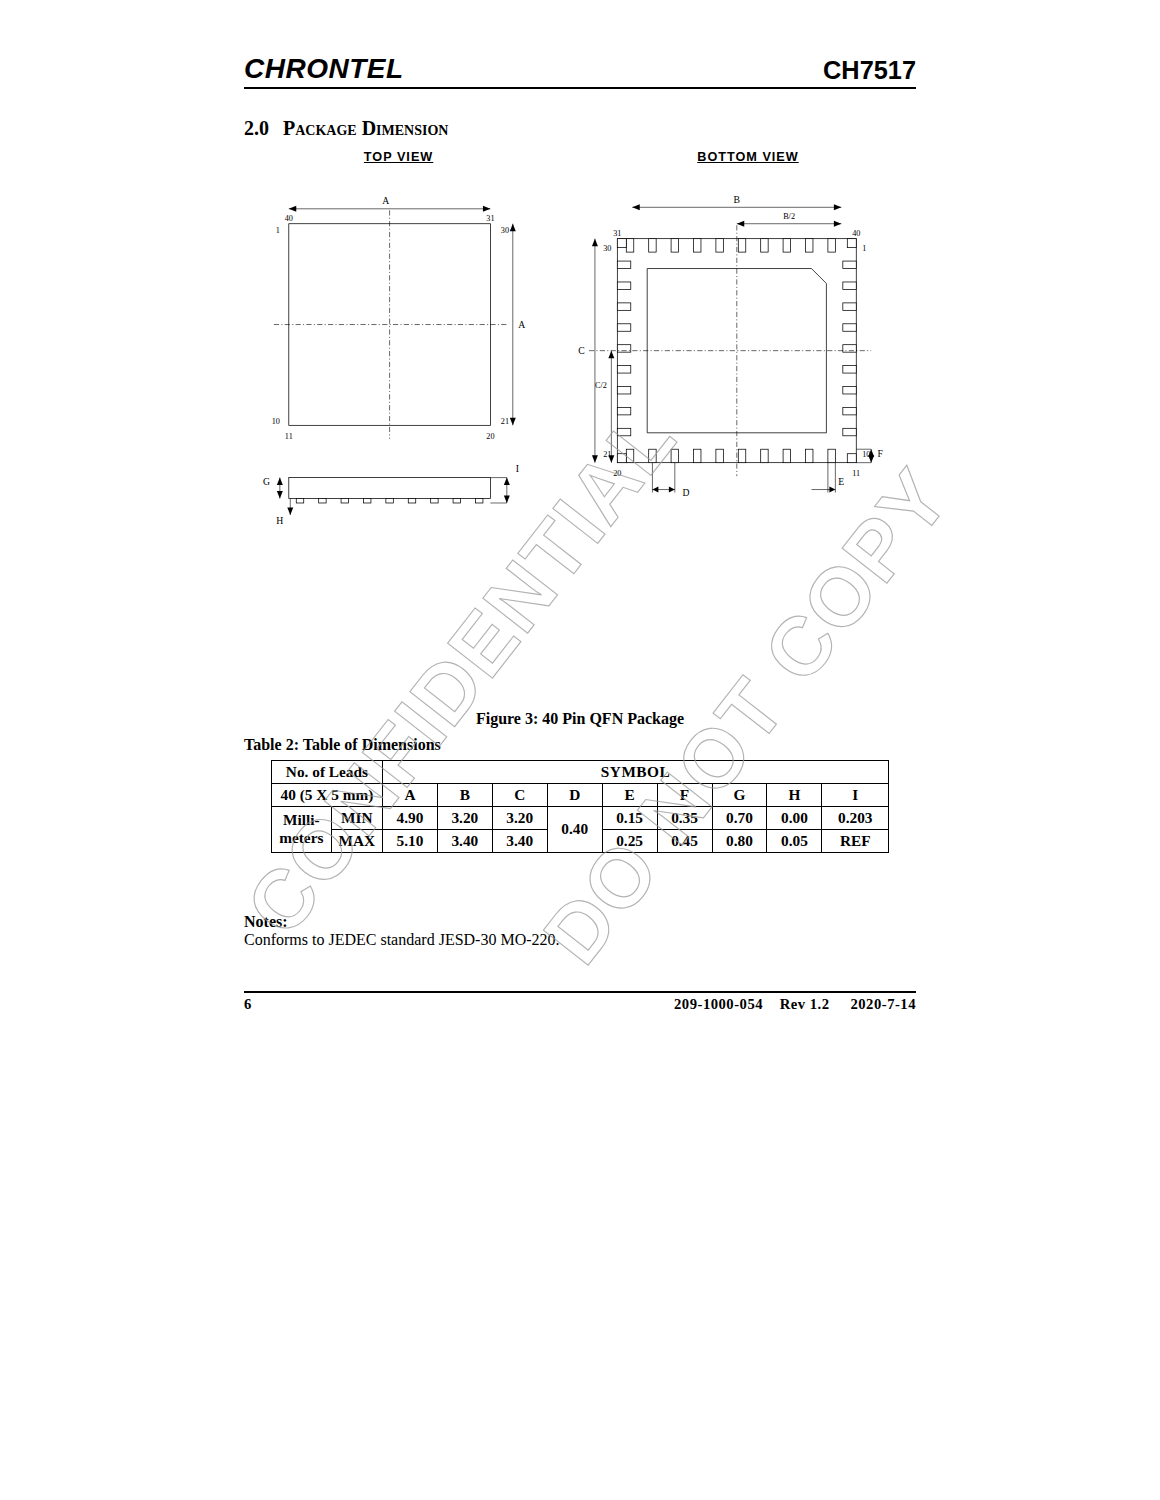CHRONTEL
CH7517
2.0 Package Dimension
TOP VIEW
BOTTOM VIEW
A 40 31 1 10 11 20 21 30 A G H I B B/2 31 40 30 1 21 10 20 11 C C/2 D E F
Figure 3: 40 Pin QFN Package
Table 2: Table of Dimensions
| No. of Leads | SYMBOL |
| --- | --- |
| 40 (5 X 5 mm) | A | B | C | D | E | F | G | H | I |
| Milli- meters | MIN | 4.90 | 3.20 | 3.20 | 0.40 | 0.15 | 0.35 | 0.70 | 0.00 | 0.203 |
| MAX | 5.10 | 3.40 | 3.40 | 0.25 | 0.45 | 0.80 | 0.05 | REF |
Notes:
Conforms to JEDEC standard JESD-30 MO-220.
CONFIDENTIAL DO NOT COPY
6
209-1000-054 Rev 1.2 2020-7-14